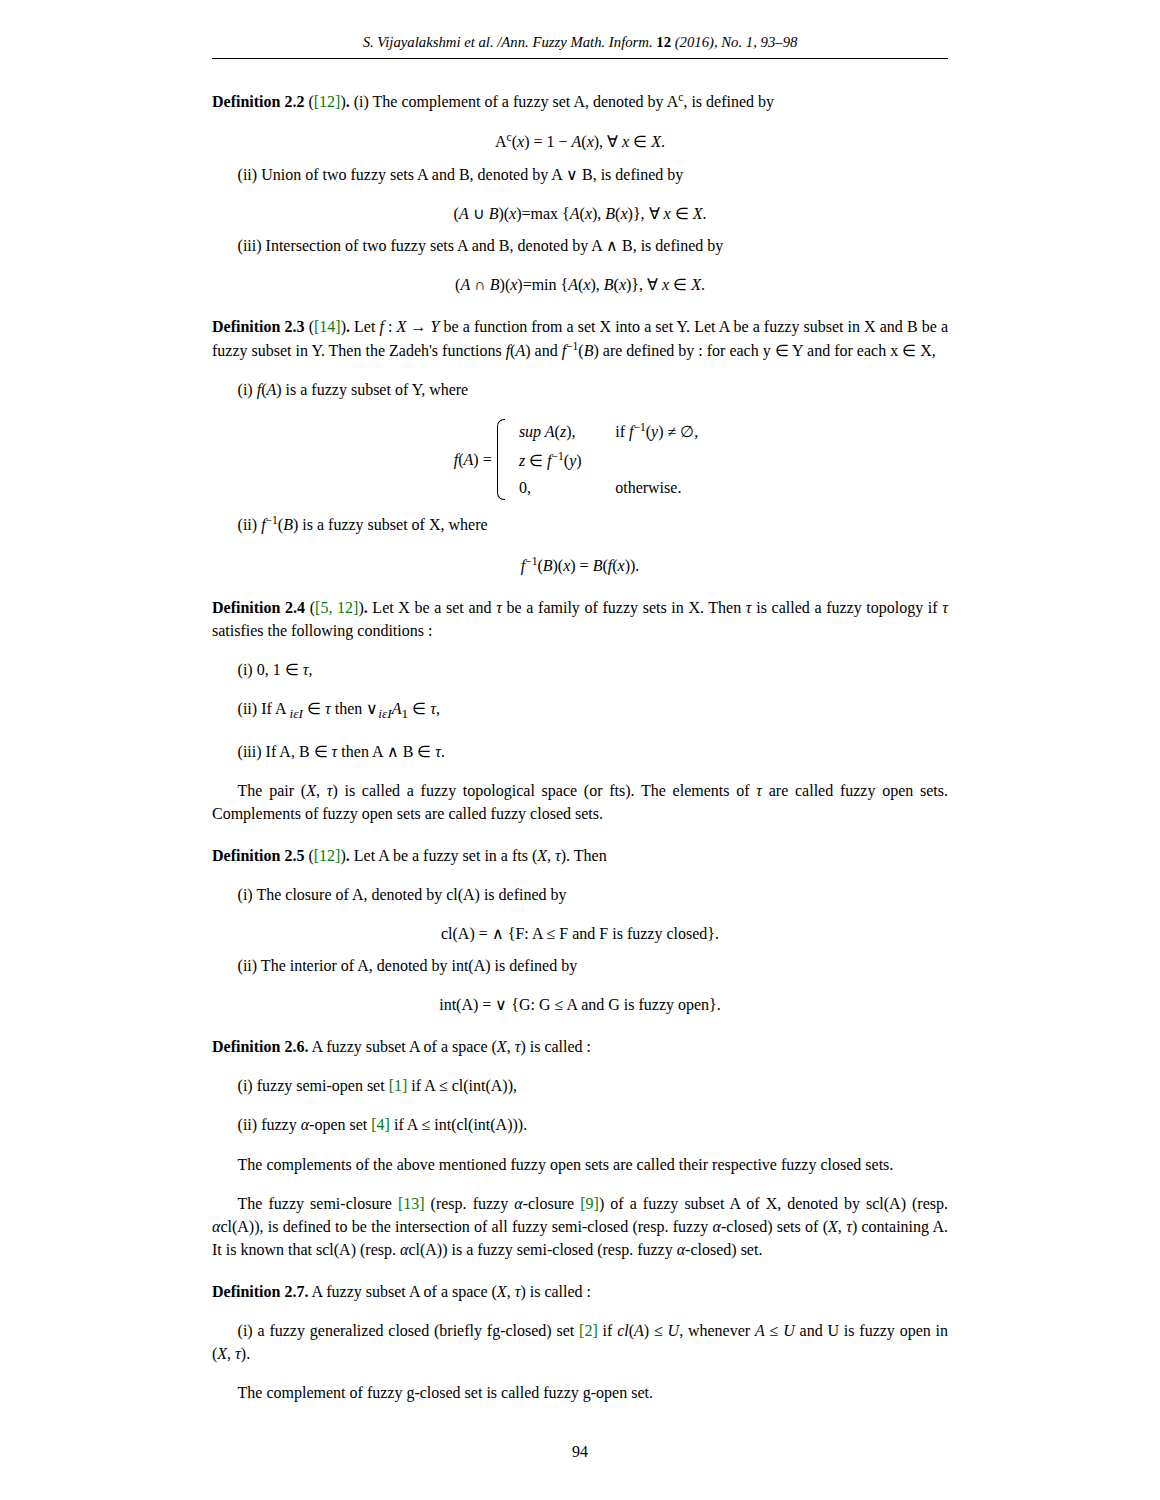S. Vijayalakshmi et al. /Ann. Fuzzy Math. Inform. 12 (2016), No. 1, 93–98
Definition 2.2 ([12]). (i) The complement of a fuzzy set A, denoted by Ac, is defined by
Ac(x) = 1 − A(x), ∀ x ∈ X.
(ii) Union of two fuzzy sets A and B, denoted by A ∨ B, is defined by
(A ∪ B)(x)=max {A(x), B(x)}, ∀ x ∈ X.
(iii) Intersection of two fuzzy sets A and B, denoted by A ∧ B, is defined by
(A ∩ B)(x)=min {A(x), B(x)}, ∀ x ∈ X.
Definition 2.3 ([14]). Let f : X → Y be a function from a set X into a set Y. Let A be a fuzzy subset in X and B be a fuzzy subset in Y. Then the Zadeh's functions f(A) and f−1(B) are defined by : for each y ∈ Y and for each x ∈ X,
(i) f(A) is a fuzzy subset of Y, where
f(A) =
| sup A ( z ), | if f −1 ( y ) ≠ ∅, |
| z ∈ f −1 ( y ) | |
| 0, | otherwise. |
(ii) f−1(B) is a fuzzy subset of X, where
f−1(B)(x) = B(f(x)).
Definition 2.4 ([5, 12]). Let X be a set and τ be a family of fuzzy sets in X. Then τ is called a fuzzy topology if τ satisfies the following conditions :
(i) 0, 1 ∈ τ,
(ii) If A iεI ∈ τ then ∨iεIA1 ∈ τ,
(iii) If A, B ∈ τ then A ∧ B ∈ τ.
The pair (X, τ) is called a fuzzy topological space (or fts). The elements of τ are called fuzzy open sets. Complements of fuzzy open sets are called fuzzy closed sets.
Definition 2.5 ([12]). Let A be a fuzzy set in a fts (X, τ). Then
(i) The closure of A, denoted by cl(A) is defined by
cl(A) = ∧ {F: A ≤ F and F is fuzzy closed}.
(ii) The interior of A, denoted by int(A) is defined by
int(A) = ∨ {G: G ≤ A and G is fuzzy open}.
Definition 2.6. A fuzzy subset A of a space (X, τ) is called :
(i) fuzzy semi-open set [1] if A ≤ cl(int(A)),
(ii) fuzzy α-open set [4] if A ≤ int(cl(int(A))).
The complements of the above mentioned fuzzy open sets are called their respective fuzzy closed sets.
The fuzzy semi-closure [13] (resp. fuzzy α-closure [9]) of a fuzzy subset A of X, denoted by scl(A) (resp. αcl(A)), is defined to be the intersection of all fuzzy semi-closed (resp. fuzzy α-closed) sets of (X, τ) containing A. It is known that scl(A) (resp. αcl(A)) is a fuzzy semi-closed (resp. fuzzy α-closed) set.
Definition 2.7. A fuzzy subset A of a space (X, τ) is called :
(i) a fuzzy generalized closed (briefly fg-closed) set [2] if cl(A) ≤ U, whenever A ≤ U and U is fuzzy open in (X, τ).
The complement of fuzzy g-closed set is called fuzzy g-open set.
94